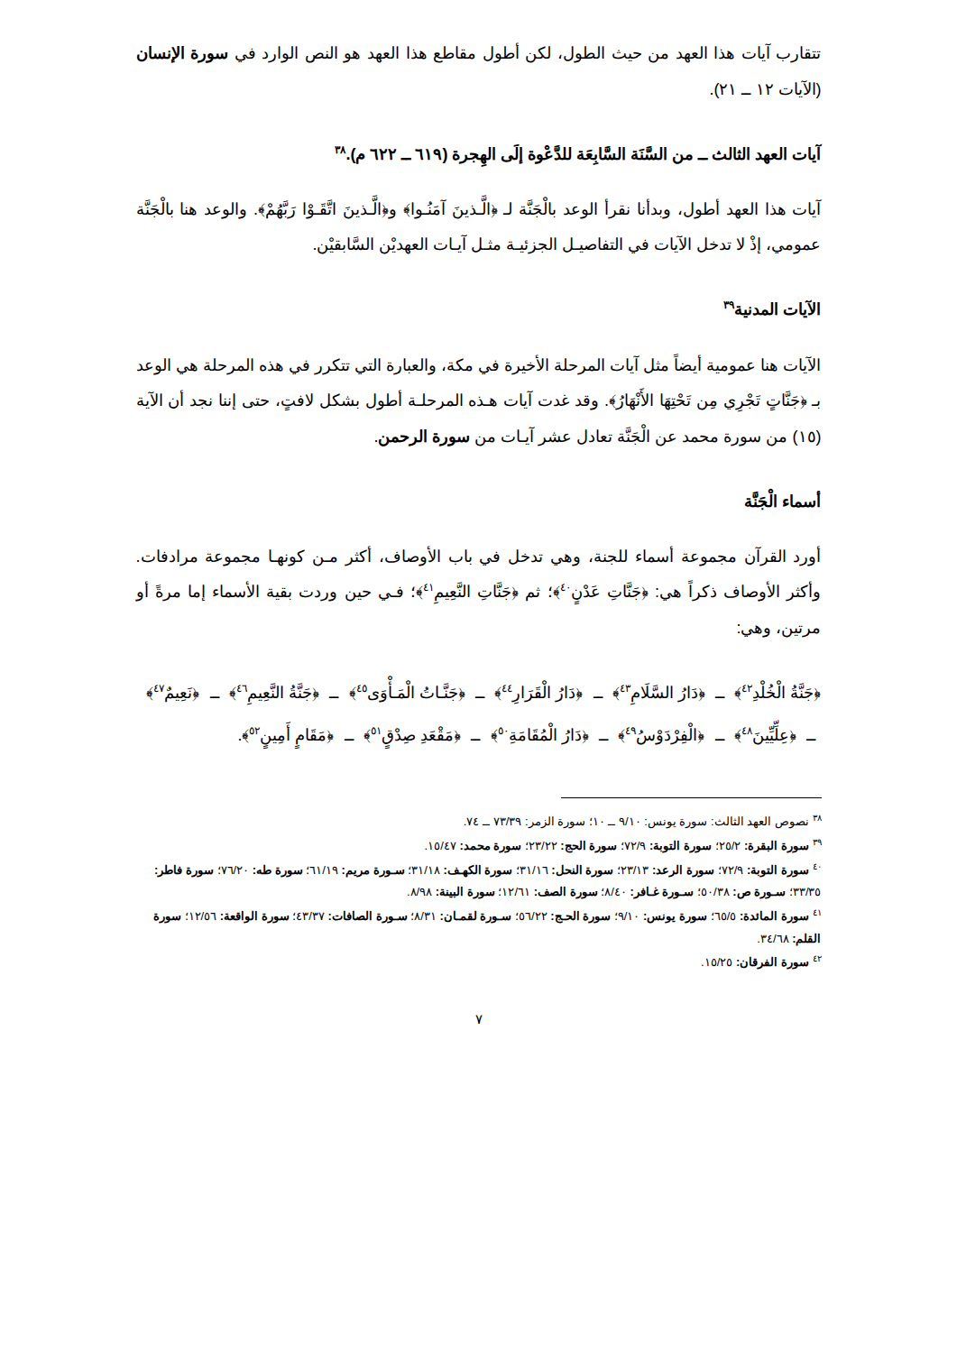تتقارب آيات هذا العهد من حيث الطول، لكن أطول مقاطع هذا العهد هو النص الوارد في سورة الإنسان (الآيات ١٢ ــ ٢١).
آيات العهد الثالث ــ من السَّنَة السَّابِعَة للدَّعْوة إلَى الهِجرة (٦١٩ ــ ٦٢٢ م).٣٨
آيات هذا العهد أطول، وبدأنا نقرأ الوعد بالْجَنَّة لـ ﴿الَّـذينَ آمَنُـوا﴾ و﴿الَّـذينَ اتَّقَـوْا رَبَّهُمْ﴾. والوعد هنا بالْجَنَّة عمومي، إذْ لا تدخل الآيات في التفاصيـل الجزئيـة مثـل آيـات العهديْن السَّابقيْن.
الآيات المدنية٣٩
الآيات هنا عمومية أيضاً مثل آيات المرحلة الأخيرة في مكة، والعبارة التي تتكرر في هذه المرحلة هي الوعد بـ ﴿جَنَّاتٍ تَجْرِي مِن تَحْتِهَا الأَنْهَارُ﴾. وقد غدت آيات هـذه المرحلـة أطول بشكل لافتٍ، حتى إننا نجد أن الآية (١٥) من سورة محمد عن الْجَنَّة تعادل عشر آيـات من سورة الرحمن.
أسماء الْجَنَّة
أورد القرآن مجموعة أسماء للجنة، وهي تدخل في باب الأوصاف، أكثر مـن كونهـا مجموعة مرادفات. وأكثر الأوصاف ذكراً هي: ﴿جَنَّاتِ عَدْنٍ٤٠﴾؛ ثم ﴿جَنَّاتِ النَّعِيمِ٤١﴾؛ فـي حين وردت بقية الأسماء إما مرةً أو مرتين، وهي:
﴿جَنَّةُ الْخُلْدِ٤٢﴾ ــ ﴿دَارُ السَّلَامِ٤٣﴾ ــ ﴿دَارُ الْقَرَارِ٤٤﴾ ــ ﴿جَنَّـاتُ الْمَـأْوَى٤٥﴾ ــ ﴿جَنَّةُ النَّعِيمِ٤٦﴾ ــ ﴿نَعِيمٌ٤٧﴾ ــ ﴿عِلِّيِّينَ٤٨﴾ ــ ﴿الْفِرْدَوْسُ٤٩﴾ ــ ﴿دَارُ الْمُقَامَةِ٥٠﴾ ــ ﴿مَقْعَدِ صِدْقٍ٥١﴾ ــ ﴿مَقَامٍ أَمِينٍ٥٢﴾.
٣٨ نصوص العهد الثالث: سورة يونس: ٩/١٠ ــ ١٠؛ سورة الزمر: ٧٣/٣٩ ــ ٧٤.
٣٩ سورة البقرة: ٢٥/٢؛ سورة التوبة: ٧٢/٩؛ سورة الحج: ٢٣/٢٢؛ سورة محمد: ١٥/٤٧.
٤٠ سورة التوبة: ٧٢/٩؛ سورة الرعد: ٢٣/١٣؛ سورة النحل: ٣١/١٦؛ سورة الكهـف: ٣١/١٨؛ سـورة مريم: ٦١/١٩؛ سورة طه: ٧٦/٢٠؛ سورة فاطر: ٣٣/٣٥؛ سـورة ص: ٥٠/٣٨؛ سـورة غـافر: ٨/٤٠؛ سورة الصف: ١٢/٦١؛ سورة البينة: ٨/٩٨.
٤١ سورة المائدة: ٦٥/٥؛ سورة يونس: ٩/١٠؛ سورة الحـج: ٥٦/٢٢؛ سـورة لقمـان: ٨/٣١؛ سـورة الصافات: ٤٣/٣٧؛ سورة الواقعة: ١٢/٥٦؛ سورة القلم: ٣٤/٦٨.
٤٢ سورة الفرقان: ١٥/٢٥.
٧